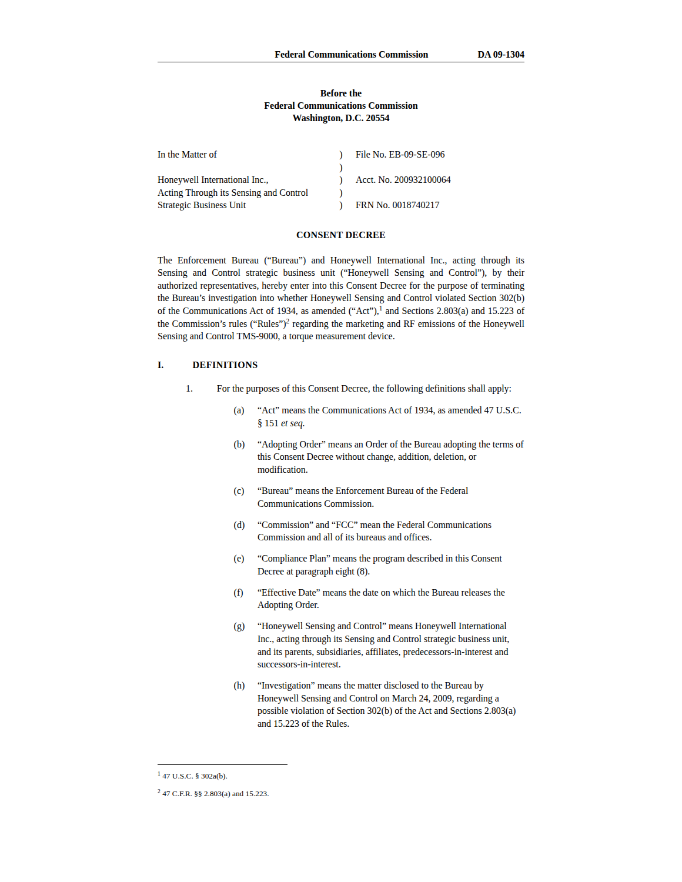Federal Communications Commission
DA 09-1304
Before the
Federal Communications Commission
Washington, D.C. 20554
| In the Matter of | ) | File No. EB-09-SE-096 |
| | ) | |
| Honeywell International Inc., | ) | Acct. No. 200932100064 |
| Acting Through its Sensing and Control | ) | |
| Strategic Business Unit | ) | FRN No. 0018740217 |
CONSENT DECREE
The Enforcement Bureau (“Bureau”) and Honeywell International Inc., acting through its Sensing and Control strategic business unit (“Honeywell Sensing and Control”), by their authorized representatives, hereby enter into this Consent Decree for the purpose of terminating the Bureau’s investigation into whether Honeywell Sensing and Control violated Section 302(b) of the Communications Act of 1934, as amended (“Act”),1 and Sections 2.803(a) and 15.223 of the Commission’s rules (“Rules”)2 regarding the marketing and RF emissions of the Honeywell Sensing and Control TMS-9000, a torque measurement device.
I.
DEFINITIONS
1.
For the purposes of this Consent Decree, the following definitions shall apply:
(a) “Act” means the Communications Act of 1934, as amended 47 U.S.C. § 151 et seq.
(b) “Adopting Order” means an Order of the Bureau adopting the terms of this Consent Decree without change, addition, deletion, or modification.
(c) “Bureau” means the Enforcement Bureau of the Federal Communications Commission.
(d) “Commission” and “FCC” mean the Federal Communications Commission and all of its bureaus and offices.
(e) “Compliance Plan” means the program described in this Consent Decree at paragraph eight (8).
(f) “Effective Date” means the date on which the Bureau releases the Adopting Order.
(g) “Honeywell Sensing and Control” means Honeywell International Inc., acting through its Sensing and Control strategic business unit, and its parents, subsidiaries, affiliates, predecessors-in-interest and successors-in-interest.
(h) “Investigation” means the matter disclosed to the Bureau by Honeywell Sensing and Control on March 24, 2009, regarding a possible violation of Section 302(b) of the Act and Sections 2.803(a) and 15.223 of the Rules.
1 47 U.S.C. § 302a(b).
2 47 C.F.R. §§ 2.803(a) and 15.223.